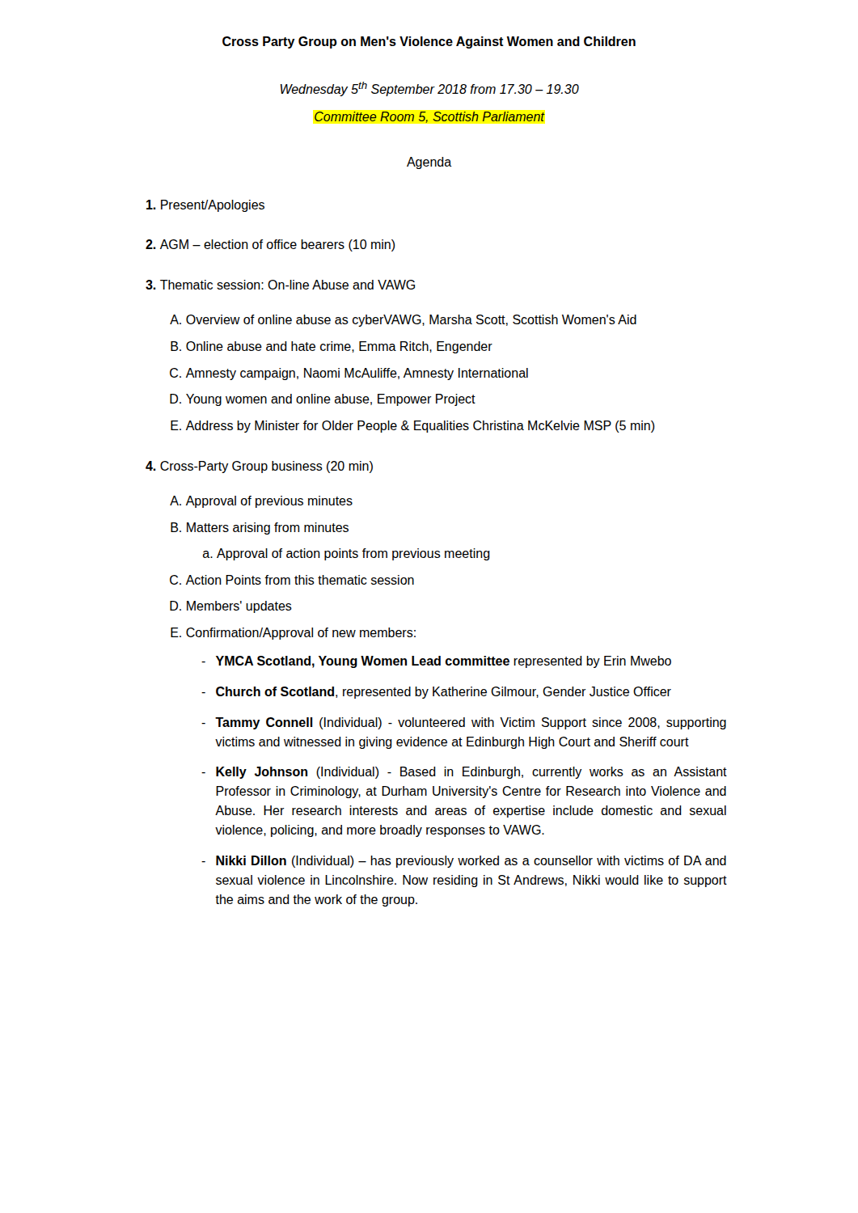Cross Party Group on Men's Violence Against Women and Children
Wednesday 5th September 2018 from 17.30 – 19.30
Committee Room 5, Scottish Parliament
Agenda
Present/Apologies
AGM – election of office bearers (10 min)
Thematic session: On-line Abuse and VAWG
Overview of online abuse as cyberVAWG, Marsha Scott, Scottish Women's Aid
Online abuse and hate crime, Emma Ritch, Engender
Amnesty campaign, Naomi McAuliffe, Amnesty International
Young women and online abuse, Empower Project
Address by Minister for Older People & Equalities Christina McKelvie MSP (5 min)
Cross-Party Group business (20 min)
Approval of previous minutes
Matters arising from minutes
Approval of action points from previous meeting
Action Points from this thematic session
Members' updates
Confirmation/Approval of new members:
YMCA Scotland, Young Women Lead committee represented by Erin Mwebo
Church of Scotland, represented by Katherine Gilmour, Gender Justice Officer
Tammy Connell (Individual) - volunteered with Victim Support since 2008, supporting victims and witnessed in giving evidence at Edinburgh High Court and Sheriff court
Kelly Johnson (Individual) - Based in Edinburgh, currently works as an Assistant Professor in Criminology, at Durham University's Centre for Research into Violence and Abuse. Her research interests and areas of expertise include domestic and sexual violence, policing, and more broadly responses to VAWG.
Nikki Dillon (Individual) – has previously worked as a counsellor with victims of DA and sexual violence in Lincolnshire. Now residing in St Andrews, Nikki would like to support the aims and the work of the group.